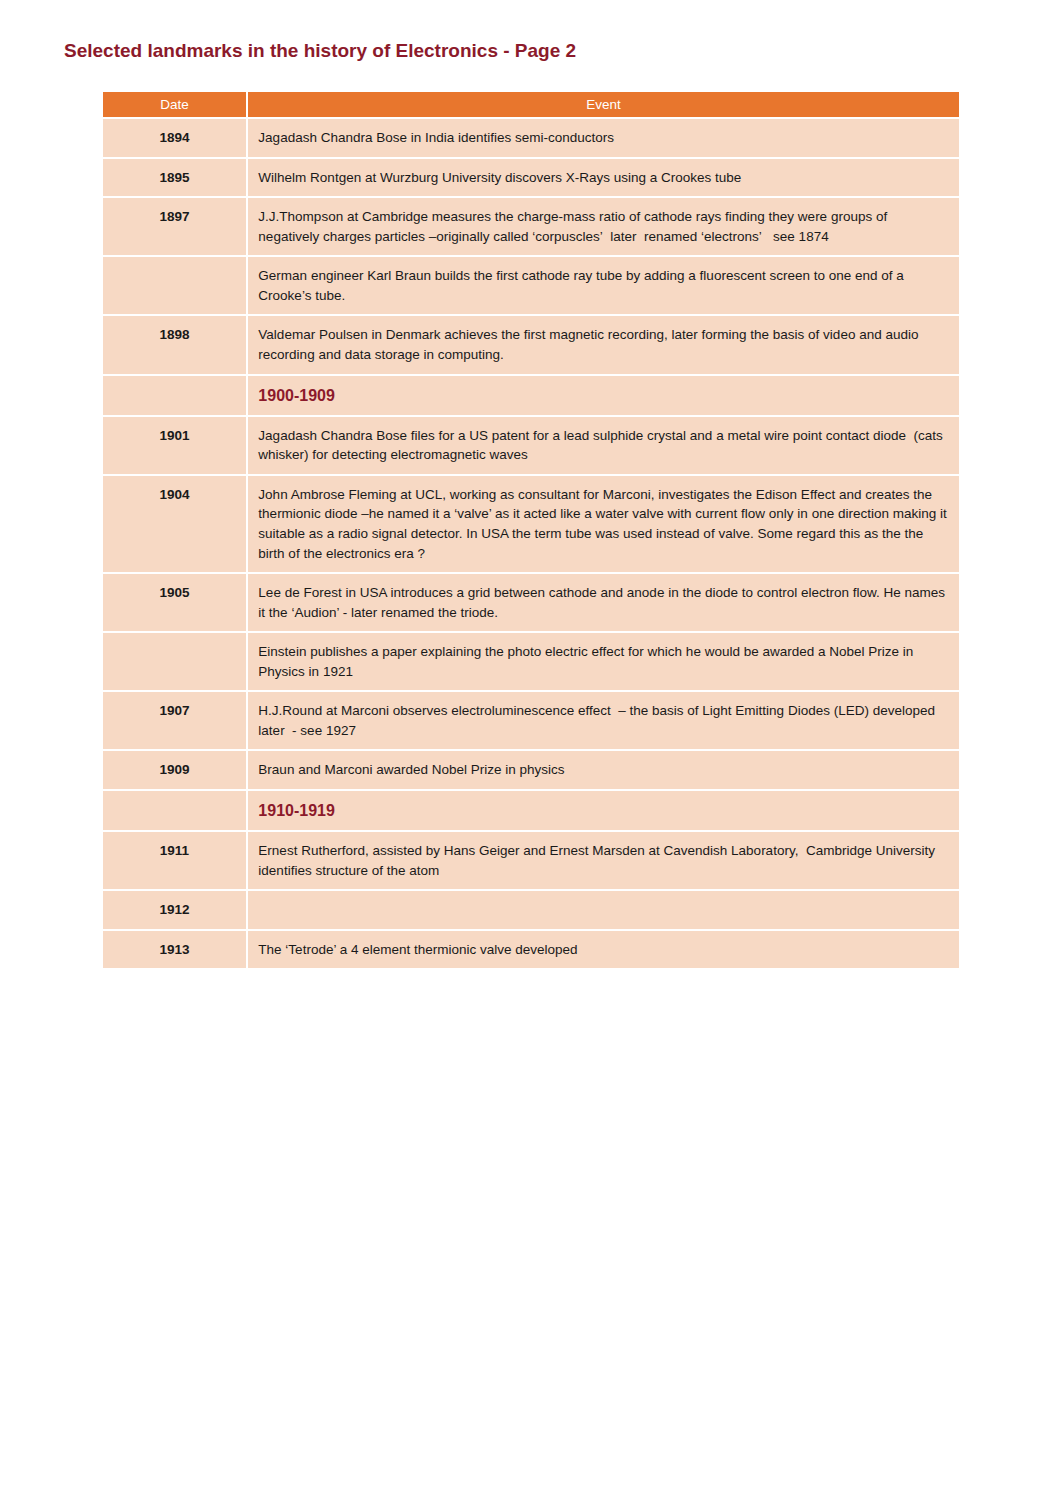Selected landmarks in the history of Electronics - Page 2
| Date | Event |
| --- | --- |
| 1894 | Jagadash Chandra Bose in India identifies semi-conductors |
| 1895 | Wilhelm Rontgen at Wurzburg University discovers X-Rays using a Crookes tube |
| 1897 | J.J.Thompson at Cambridge measures the charge-mass ratio of cathode rays finding they were groups of negatively charges particles –originally called ‘corpuscles’ later renamed ‘electrons’ see 1874 |
| | German engineer Karl Braun builds the first cathode ray tube by adding a fluorescent screen to one end of a Crooke’s tube. |
| 1898 | Valdemar Poulsen in Denmark achieves the first magnetic recording, later forming the basis of video and audio recording and data storage in computing. |
| | 1900-1909 |
| 1901 | Jagadash Chandra Bose files for a US patent for a lead sulphide crystal and a metal wire point contact diode (cats whisker) for detecting electromagnetic waves |
| 1904 | John Ambrose Fleming at UCL, working as consultant for Marconi, investigates the Edison Effect and creates the thermionic diode –he named it a ‘valve’ as it acted like a water valve with current flow only in one direction making it suitable as a radio signal detector. In USA the term tube was used instead of valve. Some regard this as the the birth of the electronics era ? |
| 1905 | Lee de Forest in USA introduces a grid between cathode and anode in the diode to control electron flow. He names it the ‘Audion’ - later renamed the triode. |
| | Einstein publishes a paper explaining the photo electric effect for which he would be awarded a Nobel Prize in Physics in 1921 |
| 1907 | H.J.Round at Marconi observes electroluminescence effect – the basis of Light Emitting Diodes (LED) developed later - see 1927 |
| 1909 | Braun and Marconi awarded Nobel Prize in physics |
| | 1910-1919 |
| 1911 | Ernest Rutherford, assisted by Hans Geiger and Ernest Marsden at Cavendish Laboratory, Cambridge University identifies structure of the atom |
| 1912 | |
| 1913 | The ‘Tetrode’ a 4 element thermionic valve developed |